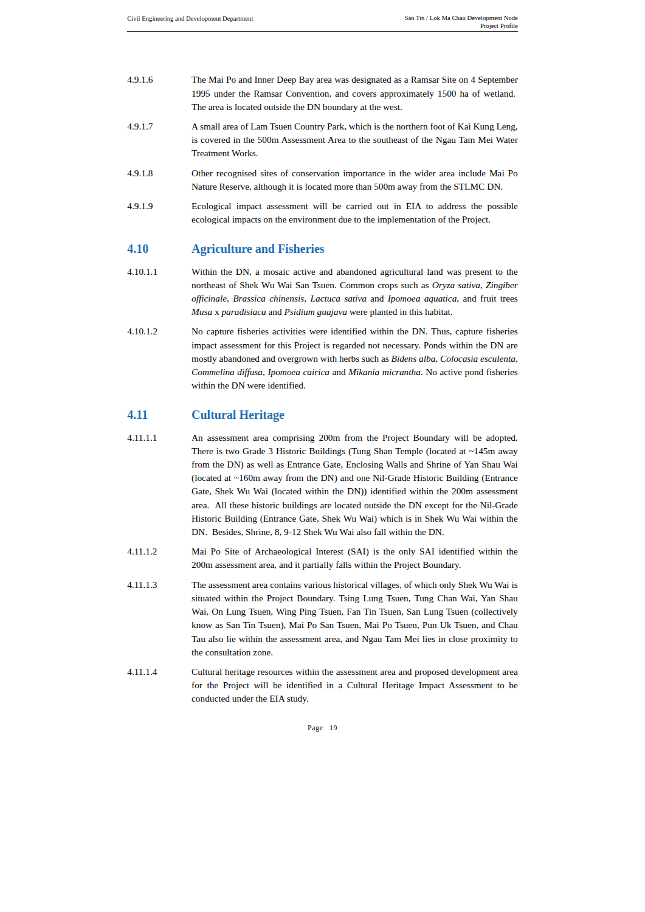Civil Engineering and Development Department
San Tin / Lok Ma Chau Development Node
Project Profile
4.9.1.6
The Mai Po and Inner Deep Bay area was designated as a Ramsar Site on 4 September 1995 under the Ramsar Convention, and covers approximately 1500 ha of wetland. The area is located outside the DN boundary at the west.
4.9.1.7
A small area of Lam Tsuen Country Park, which is the northern foot of Kai Kung Leng, is covered in the 500m Assessment Area to the southeast of the Ngau Tam Mei Water Treatment Works.
4.9.1.8
Other recognised sites of conservation importance in the wider area include Mai Po Nature Reserve, although it is located more than 500m away from the STLMC DN.
4.9.1.9
Ecological impact assessment will be carried out in EIA to address the possible ecological impacts on the environment due to the implementation of the Project.
4.10 Agriculture and Fisheries
4.10.1.1
Within the DN, a mosaic active and abandoned agricultural land was present to the northeast of Shek Wu Wai San Tsuen. Common crops such as Oryza sativa, Zingiber officinale, Brassica chinensis, Lactuca sativa and Ipomoea aquatica, and fruit trees Musa x paradisiaca and Psidium guajava were planted in this habitat.
4.10.1.2
No capture fisheries activities were identified within the DN. Thus, capture fisheries impact assessment for this Project is regarded not necessary. Ponds within the DN are mostly abandoned and overgrown with herbs such as Bidens alba, Colocasia esculenta, Commelina diffusa, Ipomoea cairica and Mikania micrantha. No active pond fisheries within the DN were identified.
4.11 Cultural Heritage
4.11.1.1
An assessment area comprising 200m from the Project Boundary will be adopted. There is two Grade 3 Historic Buildings (Tung Shan Temple (located at ~145m away from the DN) as well as Entrance Gate, Enclosing Walls and Shrine of Yan Shau Wai (located at ~160m away from the DN) and one Nil-Grade Historic Building (Entrance Gate, Shek Wu Wai (located within the DN)) identified within the 200m assessment area. All these historic buildings are located outside the DN except for the Nil-Grade Historic Building (Entrance Gate, Shek Wu Wai) which is in Shek Wu Wai within the DN. Besides, Shrine, 8, 9-12 Shek Wu Wai also fall within the DN.
4.11.1.2
Mai Po Site of Archaeological Interest (SAI) is the only SAI identified within the 200m assessment area, and it partially falls within the Project Boundary.
4.11.1.3
The assessment area contains various historical villages, of which only Shek Wu Wai is situated within the Project Boundary. Tsing Lung Tsuen, Tung Chan Wai, Yan Shau Wai, On Lung Tsuen, Wing Ping Tsuen, Fan Tin Tsuen, San Lung Tsuen (collectively know as San Tin Tsuen), Mai Po San Tsuen, Mai Po Tsuen, Pun Uk Tsuen, and Chau Tau also lie within the assessment area, and Ngau Tam Mei lies in close proximity to the consultation zone.
4.11.1.4
Cultural heritage resources within the assessment area and proposed development area for the Project will be identified in a Cultural Heritage Impact Assessment to be conducted under the EIA study.
Page 19